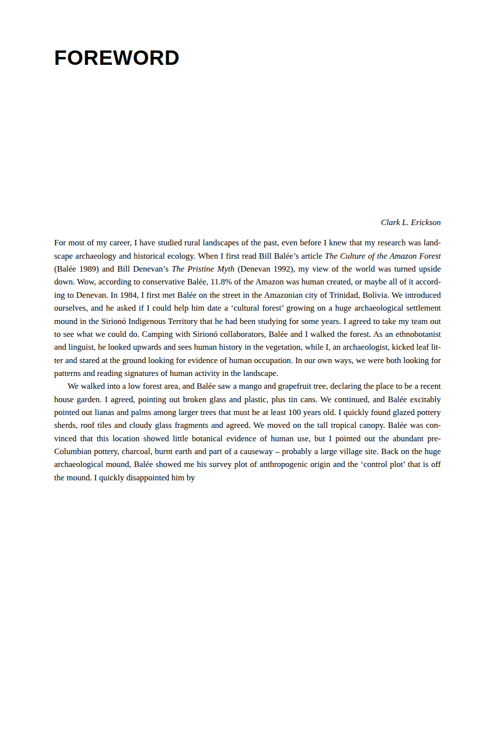FOREWORD
Clark L. Erickson
For most of my career, I have studied rural landscapes of the past, even before I knew that my research was landscape archaeology and historical ecology. When I first read Bill Balée’s article The Culture of the Amazon Forest (Balée 1989) and Bill Denevan’s The Pristine Myth (Denevan 1992), my view of the world was turned upside down. Wow, according to conservative Balée, 11.8% of the Amazon was human created, or maybe all of it according to Denevan. In 1984, I first met Balée on the street in the Amazonian city of Trinidad, Bolivia. We introduced ourselves, and he asked if I could help him date a ‘cultural forest’ growing on a huge archaeological settlement mound in the Sirionó Indigenous Territory that he had been studying for some years. I agreed to take my team out to see what we could do. Camping with Sirionó collaborators, Balée and I walked the forest. As an ethnobotanist and linguist, he looked upwards and sees human history in the vegetation, while I, an archaeologist, kicked leaf litter and stared at the ground looking for evidence of human occupation. In our own ways, we were both looking for patterns and reading signatures of human activity in the landscape.
We walked into a low forest area, and Balée saw a mango and grapefruit tree, declaring the place to be a recent house garden. I agreed, pointing out broken glass and plastic, plus tin cans. We continued, and Balée excitably pointed out lianas and palms among larger trees that must be at least 100 years old. I quickly found glazed pottery sherds, roof tiles and cloudy glass fragments and agreed. We moved on the tall tropical canopy. Balée was convinced that this location showed little botanical evidence of human use, but I pointed out the abundant pre-Columbian pottery, charcoal, burnt earth and part of a causeway – probably a large village site. Back on the huge archaeological mound, Balée showed me his survey plot of anthropogenic origin and the ‘control plot’ that is off the mound. I quickly disappointed him by